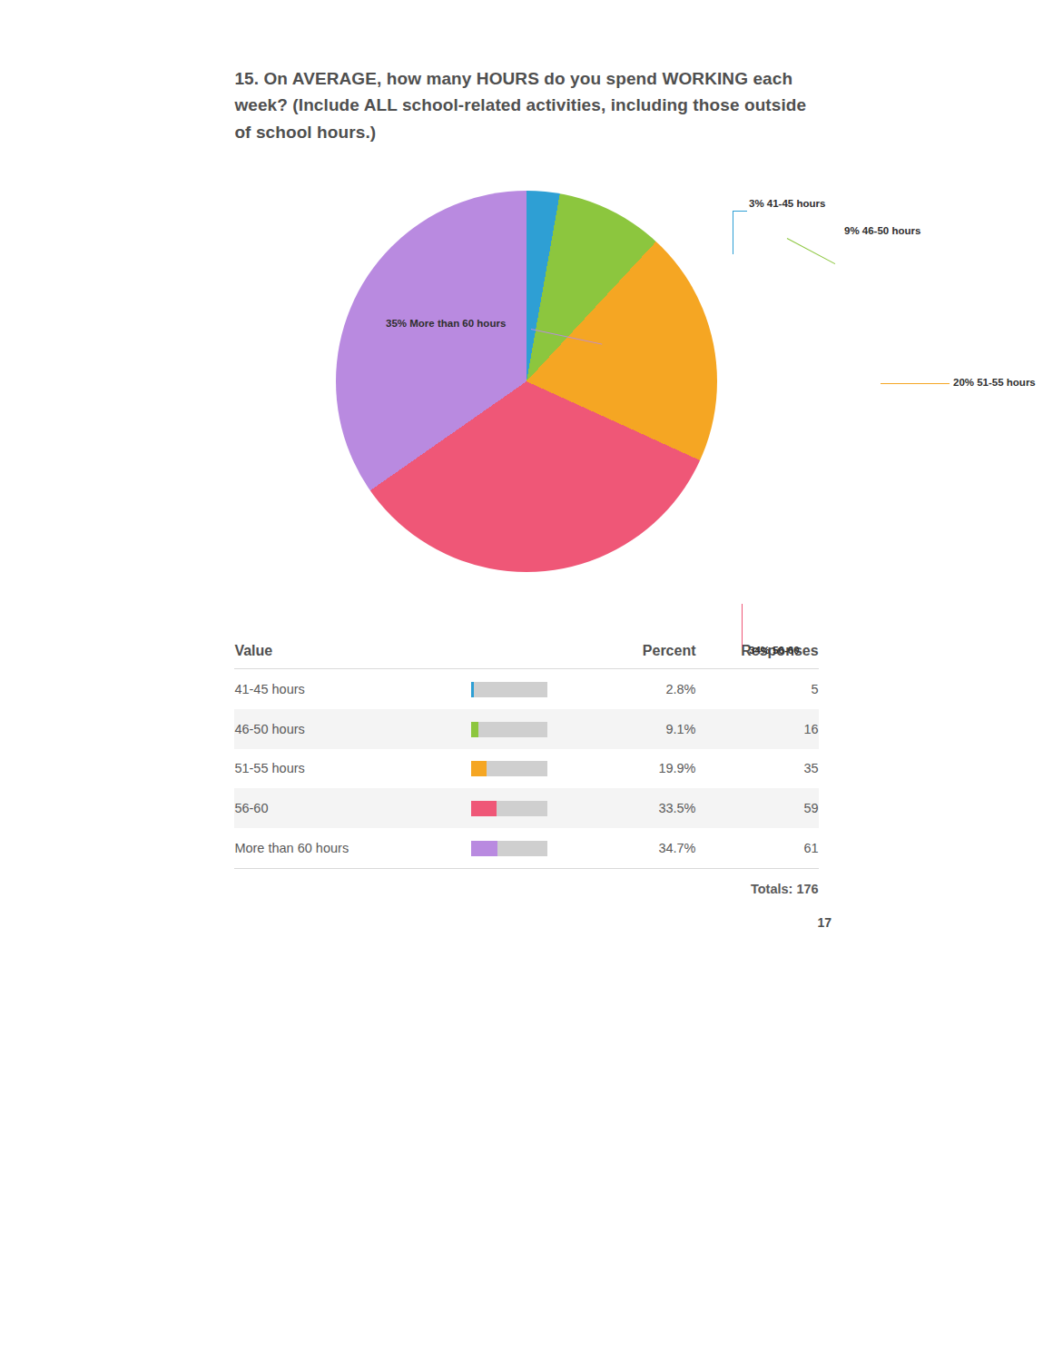15. On AVERAGE, how many HOURS do you spend WORKING each week? (Include ALL school-related activities, including those outside of school hours.)
3% 41-45 hours 9% 46-50 hours 20% 51-55 hours 34% 56-60 35% More than 60 hours
| Value | | Percent | Responses |
| --- | --- | --- | --- |
| 41-45 hours | | 2.8% | 5 |
| 46-50 hours | | 9.1% | 16 |
| 51-55 hours | | 19.9% | 35 |
| 56-60 | | 33.5% | 59 |
| More than 60 hours | | 34.7% | 61 |
| | | | Totals: 176 |
17